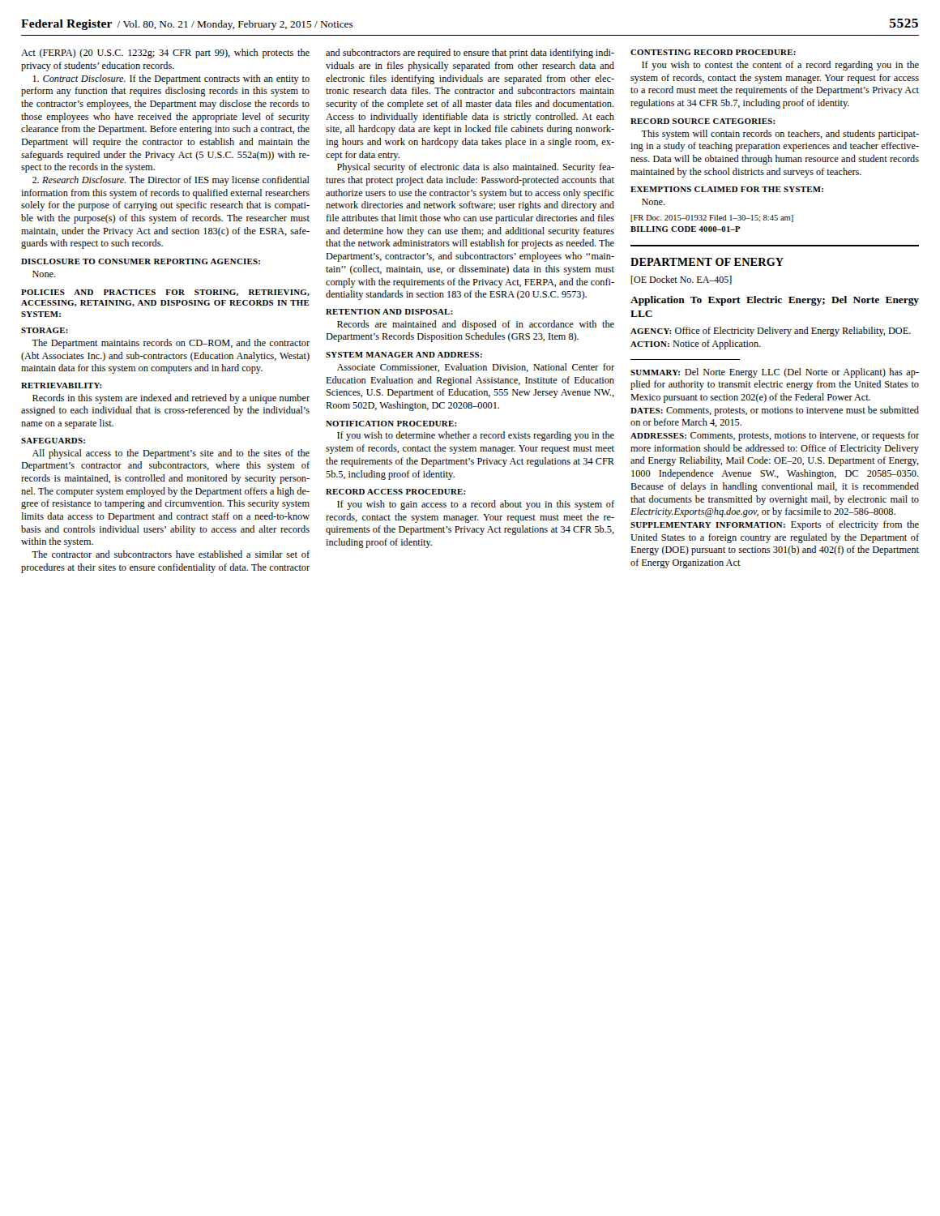Federal Register / Vol. 80, No. 21 / Monday, February 2, 2015 / Notices 5525
Act (FERPA) (20 U.S.C. 1232g; 34 CFR part 99), which protects the privacy of students’ education records.
1. Contract Disclosure. If the Department contracts with an entity to perform any function that requires disclosing records in this system to the contractor’s employees, the Department may disclose the records to those employees who have received the appropriate level of security clearance from the Department. Before entering into such a contract, the Department will require the contractor to establish and maintain the safeguards required under the Privacy Act (5 U.S.C. 552a(m)) with respect to the records in the system.
2. Research Disclosure. The Director of IES may license confidential information from this system of records to qualified external researchers solely for the purpose of carrying out specific research that is compatible with the purpose(s) of this system of records. The researcher must maintain, under the Privacy Act and section 183(c) of the ESRA, safeguards with respect to such records.
Disclosure to Consumer Reporting Agencies:
None.
Policies and Practices for Storing, Retrieving, Accessing, Retaining, and Disposing of Records in the System:
Storage:
The Department maintains records on CD–ROM, and the contractor (Abt Associates Inc.) and sub-contractors (Education Analytics, Westat) maintain data for this system on computers and in hard copy.
Retrievability:
Records in this system are indexed and retrieved by a unique number assigned to each individual that is cross-referenced by the individual’s name on a separate list.
Safeguards:
All physical access to the Department’s site and to the sites of the Department’s contractor and subcontractors, where this system of records is maintained, is controlled and monitored by security personnel. The computer system employed by the Department offers a high degree of resistance to tampering and circumvention. This security system limits data access to Department and contract staff on a need-to-know basis and controls individual users’ ability to access and alter records within the system.
The contractor and subcontractors have established a similar set of procedures at their sites to ensure confidentiality of data. The contractor and subcontractors are required to ensure that print data identifying individuals are in files physically separated from other research data and electronic files identifying individuals are separated from other electronic research data files. The contractor and subcontractors maintain security of the complete set of all master data files and documentation. Access to individually identifiable data is strictly controlled. At each site, all hardcopy data are kept in locked file cabinets during nonworking hours and work on hardcopy data takes place in a single room, except for data entry.
Physical security of electronic data is also maintained. Security features that protect project data include: Password-protected accounts that authorize users to use the contractor’s system but to access only specific network directories and network software; user rights and directory and file attributes that limit those who can use particular directories and files and determine how they can use them; and additional security features that the network administrators will establish for projects as needed. The Department’s, contractor’s, and subcontractors’ employees who ‘‘maintain’’ (collect, maintain, use, or disseminate) data in this system must comply with the requirements of the Privacy Act, FERPA, and the confidentiality standards in section 183 of the ESRA (20 U.S.C. 9573).
Retention and Disposal:
Records are maintained and disposed of in accordance with the Department’s Records Disposition Schedules (GRS 23, Item 8).
System Manager and Address:
Associate Commissioner, Evaluation Division, National Center for Education Evaluation and Regional Assistance, Institute of Education Sciences, U.S. Department of Education, 555 New Jersey Avenue NW., Room 502D, Washington, DC 20208–0001.
Notification Procedure:
If you wish to determine whether a record exists regarding you in the system of records, contact the system manager. Your request must meet the requirements of the Department’s Privacy Act regulations at 34 CFR 5b.5, including proof of identity.
Record Access Procedure:
If you wish to gain access to a record about you in this system of records, contact the system manager. Your request must meet the requirements of the Department’s Privacy Act regulations at 34 CFR 5b.5, including proof of identity.
Contesting Record Procedure:
If you wish to contest the content of a record regarding you in the system of records, contact the system manager. Your request for access to a record must meet the requirements of the Department’s Privacy Act regulations at 34 CFR 5b.7, including proof of identity.
Record Source Categories:
This system will contain records on teachers, and students participating in a study of teaching preparation experiences and teacher effectiveness. Data will be obtained through human resource and student records maintained by the school districts and surveys of teachers.
Exemptions Claimed for the System:
None.
[FR Doc. 2015–01932 Filed 1–30–15; 8:45 am]
Billing Code 4000–01–P
Department of Energy
[OE Docket No. EA–405]
Application To Export Electric Energy; Del Norte Energy LLC
Agency: Office of Electricity Delivery and Energy Reliability, DOE.
Action: Notice of Application.
Summary: Del Norte Energy LLC (Del Norte or Applicant) has applied for authority to transmit electric energy from the United States to Mexico pursuant to section 202(e) of the Federal Power Act.
Dates: Comments, protests, or motions to intervene must be submitted on or before March 4, 2015.
Addresses: Comments, protests, motions to intervene, or requests for more information should be addressed to: Office of Electricity Delivery and Energy Reliability, Mail Code: OE–20, U.S. Department of Energy, 1000 Independence Avenue SW., Washington, DC 20585–0350. Because of delays in handling conventional mail, it is recommended that documents be transmitted by overnight mail, by electronic mail to Electricity.Exports@hq.doe.gov, or by facsimile to 202–586–8008.
Supplementary Information: Exports of electricity from the United States to a foreign country are regulated by the Department of Energy (DOE) pursuant to sections 301(b) and 402(f) of the Department of Energy Organization Act